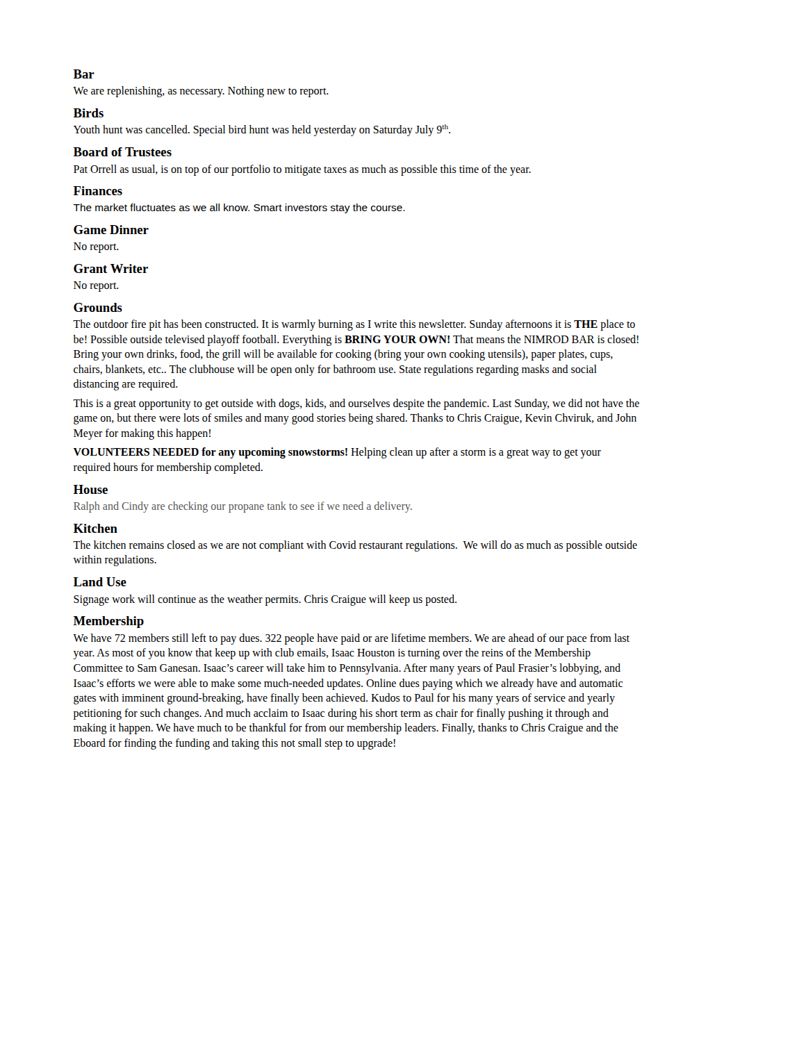Bar
We are replenishing, as necessary. Nothing new to report.
Birds
Youth hunt was cancelled. Special bird hunt was held yesterday on Saturday July 9th.
Board of Trustees
Pat Orrell as usual, is on top of our portfolio to mitigate taxes as much as possible this time of the year.
Finances
The market fluctuates as we all know. Smart investors stay the course.
Game Dinner
No report.
Grant Writer
No report.
Grounds
The outdoor fire pit has been constructed. It is warmly burning as I write this newsletter. Sunday afternoons it is THE place to be! Possible outside televised playoff football. Everything is BRING YOUR OWN! That means the NIMROD BAR is closed! Bring your own drinks, food, the grill will be available for cooking (bring your own cooking utensils), paper plates, cups, chairs, blankets, etc.. The clubhouse will be open only for bathroom use. State regulations regarding masks and social distancing are required.
This is a great opportunity to get outside with dogs, kids, and ourselves despite the pandemic. Last Sunday, we did not have the game on, but there were lots of smiles and many good stories being shared. Thanks to Chris Craigue, Kevin Chviruk, and John Meyer for making this happen!
VOLUNTEERS NEEDED for any upcoming snowstorms! Helping clean up after a storm is a great way to get your required hours for membership completed.
House
Ralph and Cindy are checking our propane tank to see if we need a delivery.
Kitchen
The kitchen remains closed as we are not compliant with Covid restaurant regulations. We will do as much as possible outside within regulations.
Land Use
Signage work will continue as the weather permits. Chris Craigue will keep us posted.
Membership
We have 72 members still left to pay dues. 322 people have paid or are lifetime members. We are ahead of our pace from last year. As most of you know that keep up with club emails, Isaac Houston is turning over the reins of the Membership Committee to Sam Ganesan. Isaac’s career will take him to Pennsylvania. After many years of Paul Frasier’s lobbying, and Isaac’s efforts we were able to make some much-needed updates. Online dues paying which we already have and automatic gates with imminent ground-breaking, have finally been achieved. Kudos to Paul for his many years of service and yearly petitioning for such changes. And much acclaim to Isaac during his short term as chair for finally pushing it through and making it happen. We have much to be thankful for from our membership leaders. Finally, thanks to Chris Craigue and the Eboard for finding the funding and taking this not small step to upgrade!